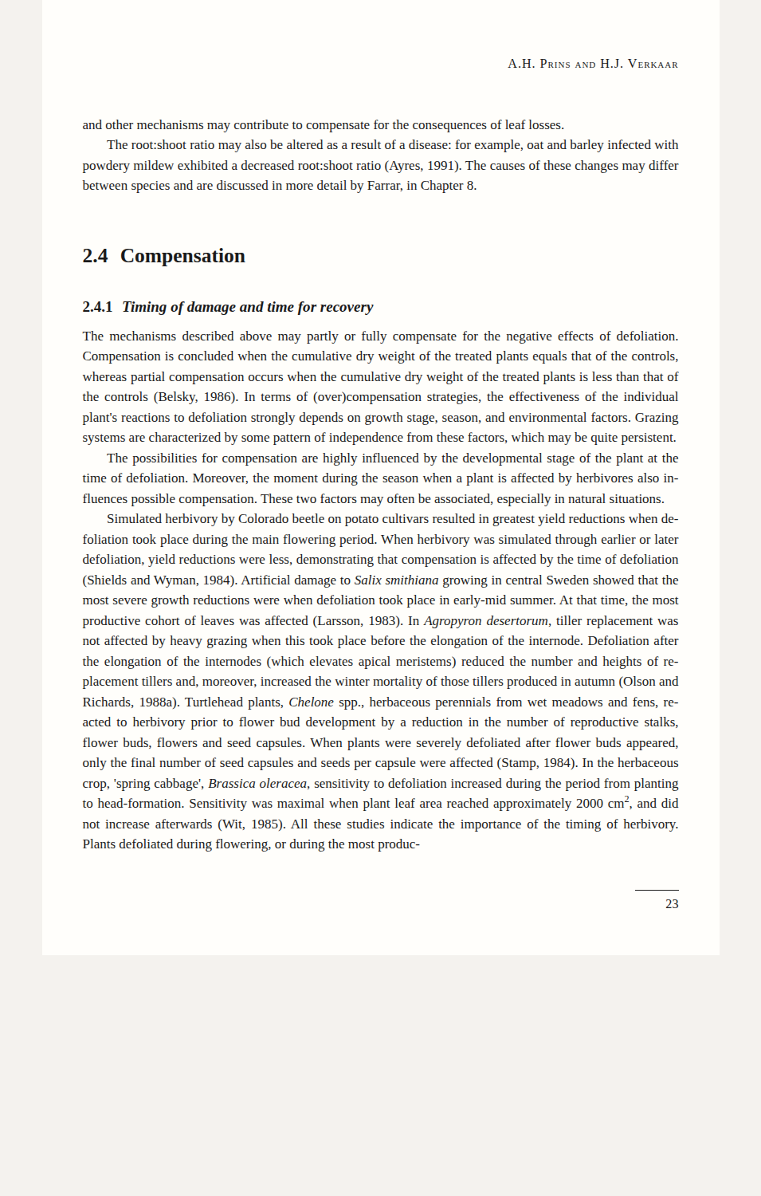A.H. Prins and H.J. Verkaar
and other mechanisms may contribute to compensate for the consequences of leaf losses.
The root:shoot ratio may also be altered as a result of a disease: for example, oat and barley infected with powdery mildew exhibited a decreased root:shoot ratio (Ayres, 1991). The causes of these changes may differ between species and are discussed in more detail by Farrar, in Chapter 8.
2.4 Compensation
2.4.1 Timing of damage and time for recovery
The mechanisms described above may partly or fully compensate for the negative effects of defoliation. Compensation is concluded when the cumulative dry weight of the treated plants equals that of the controls, whereas partial compensation occurs when the cumulative dry weight of the treated plants is less than that of the controls (Belsky, 1986). In terms of (over)compensation strategies, the effectiveness of the individual plant's reactions to defoliation strongly depends on growth stage, season, and environmental factors. Grazing systems are characterized by some pattern of independence from these factors, which may be quite persistent.
The possibilities for compensation are highly influenced by the developmental stage of the plant at the time of defoliation. Moreover, the moment during the season when a plant is affected by herbivores also influences possible compensation. These two factors may often be associated, especially in natural situations.
Simulated herbivory by Colorado beetle on potato cultivars resulted in greatest yield reductions when defoliation took place during the main flowering period. When herbivory was simulated through earlier or later defoliation, yield reductions were less, demonstrating that compensation is affected by the time of defoliation (Shields and Wyman, 1984). Artificial damage to Salix smithiana growing in central Sweden showed that the most severe growth reductions were when defoliation took place in early-mid summer. At that time, the most productive cohort of leaves was affected (Larsson, 1983). In Agropyron desertorum, tiller replacement was not affected by heavy grazing when this took place before the elongation of the internode. Defoliation after the elongation of the internodes (which elevates apical meristems) reduced the number and heights of replacement tillers and, moreover, increased the winter mortality of those tillers produced in autumn (Olson and Richards, 1988a). Turtlehead plants, Chelone spp., herbaceous perennials from wet meadows and fens, reacted to herbivory prior to flower bud development by a reduction in the number of reproductive stalks, flower buds, flowers and seed capsules. When plants were severely defoliated after flower buds appeared, only the final number of seed capsules and seeds per capsule were affected (Stamp, 1984). In the herbaceous crop, 'spring cabbage', Brassica oleracea, sensitivity to defoliation increased during the period from planting to head-formation. Sensitivity was maximal when plant leaf area reached approximately 2000 cm2, and did not increase afterwards (Wit, 1985). All these studies indicate the importance of the timing of herbivory. Plants defoliated during flowering, or during the most produc-
23